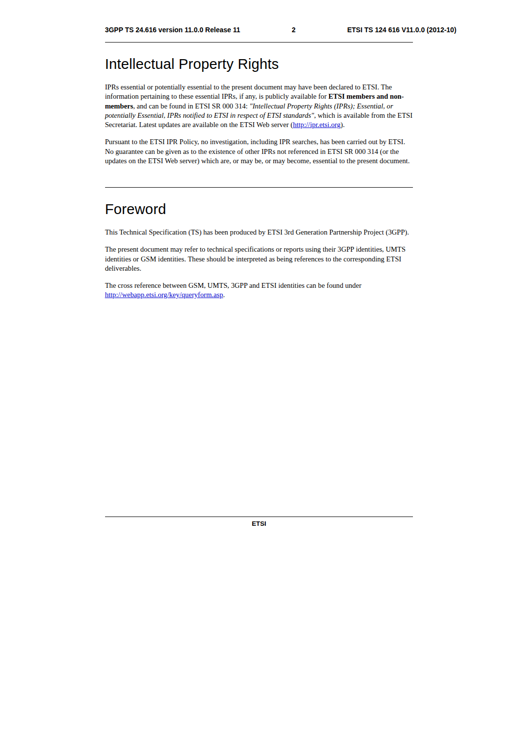3GPP TS 24.616 version 11.0.0 Release 11
2
ETSI TS 124 616 V11.0.0 (2012-10)
Intellectual Property Rights
IPRs essential or potentially essential to the present document may have been declared to ETSI. The information pertaining to these essential IPRs, if any, is publicly available for ETSI members and non-members, and can be found in ETSI SR 000 314: "Intellectual Property Rights (IPRs); Essential, or potentially Essential, IPRs notified to ETSI in respect of ETSI standards", which is available from the ETSI Secretariat. Latest updates are available on the ETSI Web server (http://ipr.etsi.org).
Pursuant to the ETSI IPR Policy, no investigation, including IPR searches, has been carried out by ETSI. No guarantee can be given as to the existence of other IPRs not referenced in ETSI SR 000 314 (or the updates on the ETSI Web server) which are, or may be, or may become, essential to the present document.
Foreword
This Technical Specification (TS) has been produced by ETSI 3rd Generation Partnership Project (3GPP).
The present document may refer to technical specifications or reports using their 3GPP identities, UMTS identities or GSM identities. These should be interpreted as being references to the corresponding ETSI deliverables.
The cross reference between GSM, UMTS, 3GPP and ETSI identities can be found under http://webapp.etsi.org/key/queryform.asp.
ETSI